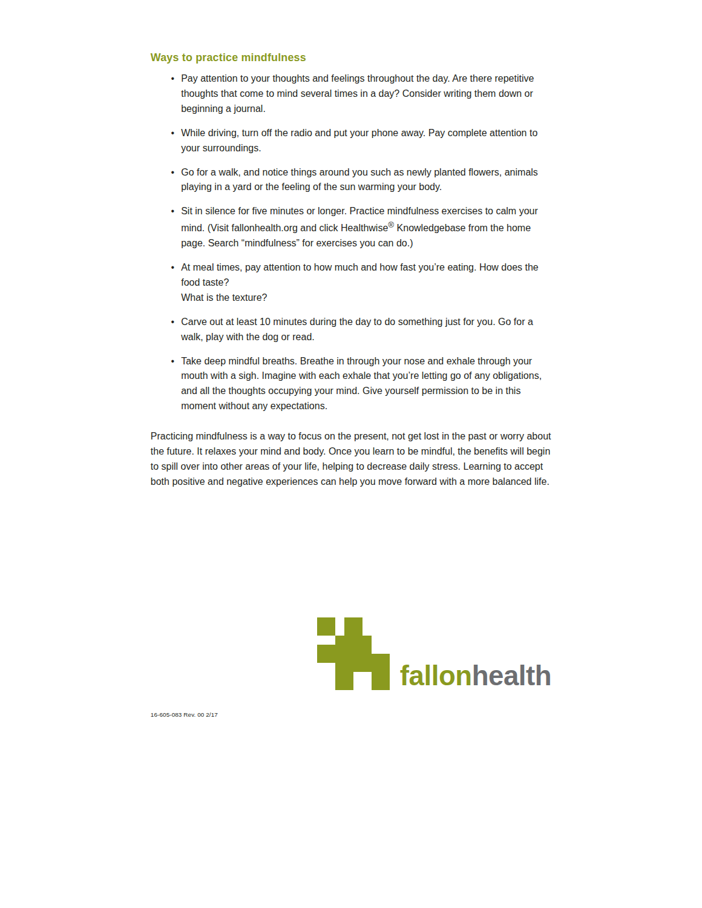Ways to practice mindfulness
Pay attention to your thoughts and feelings throughout the day. Are there repetitive thoughts that come to mind several times in a day? Consider writing them down or beginning a journal.
While driving, turn off the radio and put your phone away. Pay complete attention to your surroundings.
Go for a walk, and notice things around you such as newly planted flowers, animals playing in a yard or the feeling of the sun warming your body.
Sit in silence for five minutes or longer. Practice mindfulness exercises to calm your mind. (Visit fallonhealth.org and click Healthwise® Knowledgebase from the home page. Search “mindfulness” for exercises you can do.)
At meal times, pay attention to how much and how fast you’re eating. How does the food taste?
What is the texture?
Carve out at least 10 minutes during the day to do something just for you. Go for a walk, play with the dog or read.
Take deep mindful breaths. Breathe in through your nose and exhale through your mouth with a sigh. Imagine with each exhale that you’re letting go of any obligations, and all the thoughts occupying your mind. Give yourself permission to be in this moment without any expectations.
Practicing mindfulness is a way to focus on the present, not get lost in the past or worry about the future. It relaxes your mind and body. Once you learn to be mindful, the benefits will begin to spill over into other areas of your life, helping to decrease daily stress. Learning to accept both positive and negative experiences can help you move forward with a more balanced life.
fallon health
16-605-083 Rev. 00 2/17